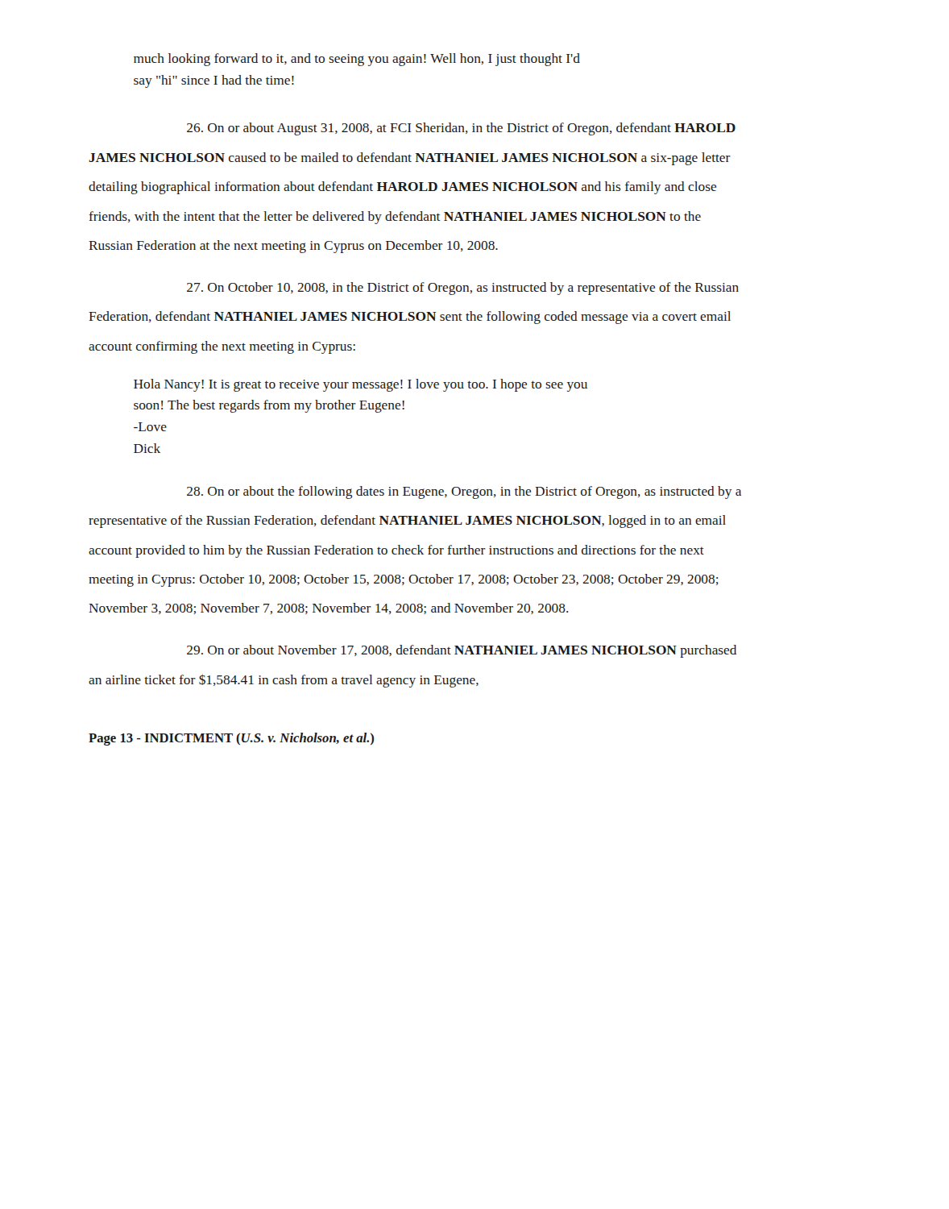much looking forward to it, and to seeing you again! Well hon, I just thought I'd
say "hi" since I had the time!
26. On or about August 31, 2008, at FCI Sheridan, in the District of Oregon, defendant HAROLD JAMES NICHOLSON caused to be mailed to defendant NATHANIEL JAMES NICHOLSON a six-page letter detailing biographical information about defendant HAROLD JAMES NICHOLSON and his family and close friends, with the intent that the letter be delivered by defendant NATHANIEL JAMES NICHOLSON to the Russian Federation at the next meeting in Cyprus on December 10, 2008.
27. On October 10, 2008, in the District of Oregon, as instructed by a representative of the Russian Federation, defendant NATHANIEL JAMES NICHOLSON sent the following coded message via a covert email account confirming the next meeting in Cyprus:
Hola Nancy! It is great to receive your message! I love you too. I hope to see you
soon! The best regards from my brother Eugene!
-Love
Dick
28. On or about the following dates in Eugene, Oregon, in the District of Oregon, as instructed by a representative of the Russian Federation, defendant NATHANIEL JAMES NICHOLSON, logged in to an email account provided to him by the Russian Federation to check for further instructions and directions for the next meeting in Cyprus: October 10, 2008; October 15, 2008; October 17, 2008; October 23, 2008; October 29, 2008; November 3, 2008; November 7, 2008; November 14, 2008; and November 20, 2008.
29. On or about November 17, 2008, defendant NATHANIEL JAMES NICHOLSON purchased an airline ticket for $1,584.41 in cash from a travel agency in Eugene,
Page 13 - INDICTMENT (U.S. v. Nicholson, et al.)